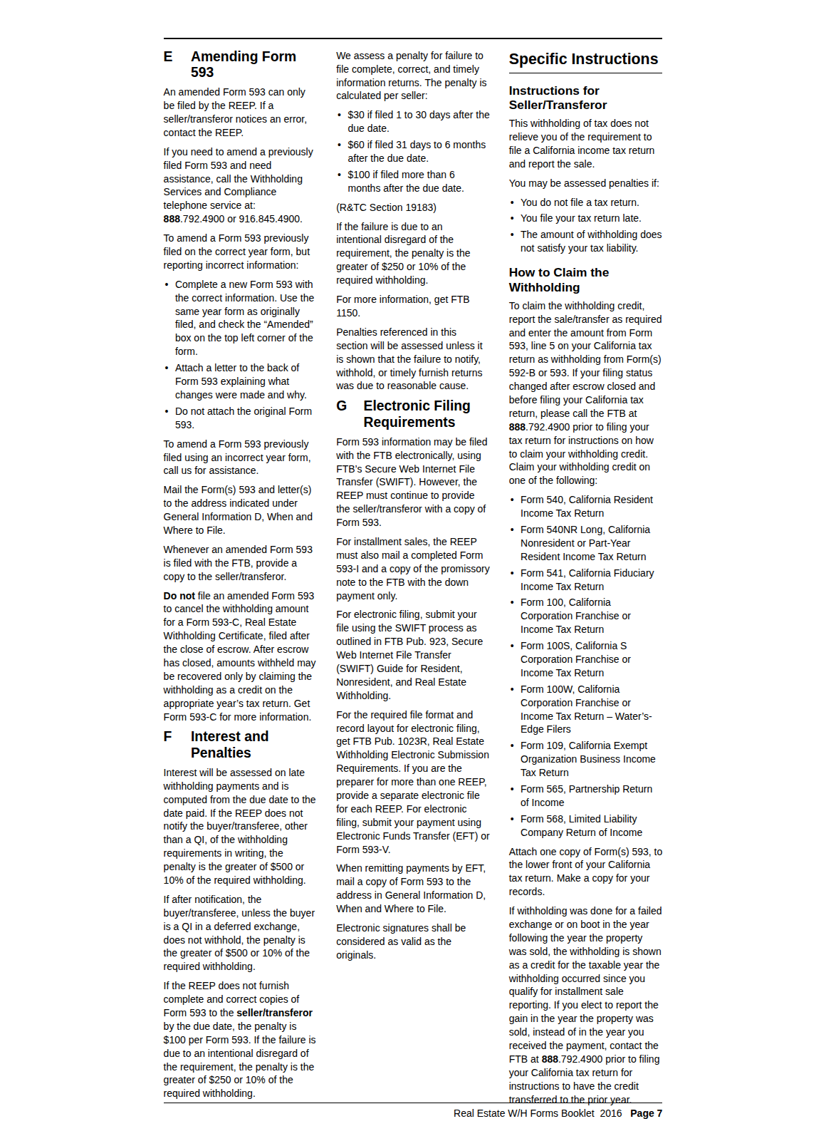EAmending Form 593
An amended Form 593 can only be filed by the REEP. If a seller/transferor notices an error, contact the REEP.
If you need to amend a previously filed Form 593 and need assistance, call the Withholding Services and Compliance telephone service at: 888.792.4900 or 916.845.4900.
To amend a Form 593 previously filed on the correct year form, but reporting incorrect information:
Complete a new Form 593 with the correct information. Use the same year form as originally filed, and check the “Amended” box on the top left corner of the form.
Attach a letter to the back of Form 593 explaining what changes were made and why.
Do not attach the original Form 593.
To amend a Form 593 previously filed using an incorrect year form, call us for assistance.
Mail the Form(s) 593 and letter(s) to the address indicated under General Information D, When and Where to File.
Whenever an amended Form 593 is filed with the FTB, provide a copy to the seller/transferor.
Do not file an amended Form 593 to cancel the withholding amount for a Form 593-C, Real Estate Withholding Certificate, filed after the close of escrow. After escrow has closed, amounts withheld may be recovered only by claiming the withholding as a credit on the appropriate year’s tax return. Get Form 593-C for more information.
FInterest and Penalties
Interest will be assessed on late withholding payments and is computed from the due date to the date paid. If the REEP does not notify the buyer/transferee, other than a QI, of the withholding requirements in writing, the penalty is the greater of $500 or 10% of the required withholding.
If after notification, the buyer/transferee, unless the buyer is a QI in a deferred exchange, does not withhold, the penalty is the greater of $500 or 10% of the required withholding.
If the REEP does not furnish complete and correct copies of Form 593 to the seller/transferor by the due date, the penalty is $100 per Form 593. If the failure is due to an intentional disregard of the requirement, the penalty is the greater of $250 or 10% of the required withholding.
We assess a penalty for failure to file complete, correct, and timely information returns. The penalty is calculated per seller:
$30 if filed 1 to 30 days after the due date.
$60 if filed 31 days to 6 months after the due date.
$100 if filed more than 6 months after the due date.
(R&TC Section 19183)
If the failure is due to an intentional disregard of the requirement, the penalty is the greater of $250 or 10% of the required withholding.
For more information, get FTB 1150.
Penalties referenced in this section will be assessed unless it is shown that the failure to notify, withhold, or timely furnish returns was due to reasonable cause.
GElectronic Filing Requirements
Form 593 information may be filed with the FTB electronically, using FTB’s Secure Web Internet File Transfer (SWIFT). However, the REEP must continue to provide the seller/transferor with a copy of Form 593.
For installment sales, the REEP must also mail a completed Form 593-I and a copy of the promissory note to the FTB with the down payment only.
For electronic filing, submit your file using the SWIFT process as outlined in FTB Pub. 923, Secure Web Internet File Transfer (SWIFT) Guide for Resident, Nonresident, and Real Estate Withholding.
For the required file format and record layout for electronic filing, get FTB Pub. 1023R, Real Estate Withholding Electronic Submission Requirements. If you are the preparer for more than one REEP, provide a separate electronic file for each REEP. For electronic filing, submit your payment using Electronic Funds Transfer (EFT) or Form 593-V.
When remitting payments by EFT, mail a copy of Form 593 to the address in General Information D, When and Where to File.
Electronic signatures shall be considered as valid as the originals.
Specific Instructions
Instructions for Seller/Transferor
This withholding of tax does not relieve you of the requirement to file a California income tax return and report the sale.
You may be assessed penalties if:
You do not file a tax return.
You file your tax return late.
The amount of withholding does not satisfy your tax liability.
How to Claim the Withholding
To claim the withholding credit, report the sale/transfer as required and enter the amount from Form 593, line 5 on your California tax return as withholding from Form(s) 592-B or 593. If your filing status changed after escrow closed and before filing your California tax return, please call the FTB at 888.792.4900 prior to filing your tax return for instructions on how to claim your withholding credit. Claim your withholding credit on one of the following:
Form 540, California Resident Income Tax Return
Form 540NR Long, California Nonresident or Part-Year Resident Income Tax Return
Form 541, California Fiduciary Income Tax Return
Form 100, California Corporation Franchise or Income Tax Return
Form 100S, California S Corporation Franchise or Income Tax Return
Form 100W, California Corporation Franchise or Income Tax Return – Water’s-Edge Filers
Form 109, California Exempt Organization Business Income Tax Return
Form 565, Partnership Return of Income
Form 568, Limited Liability Company Return of Income
Attach one copy of Form(s) 593, to the lower front of your California tax return. Make a copy for your records.
If withholding was done for a failed exchange or on boot in the year following the year the property was sold, the withholding is shown as a credit for the taxable year the withholding occurred since you qualify for installment sale reporting. If you elect to report the gain in the year the property was sold, instead of in the year you received the payment, contact the FTB at 888.792.4900 prior to filing your California tax return for instructions to have the credit transferred to the prior year.
Real Estate W/H Forms Booklet 2016 Page 7